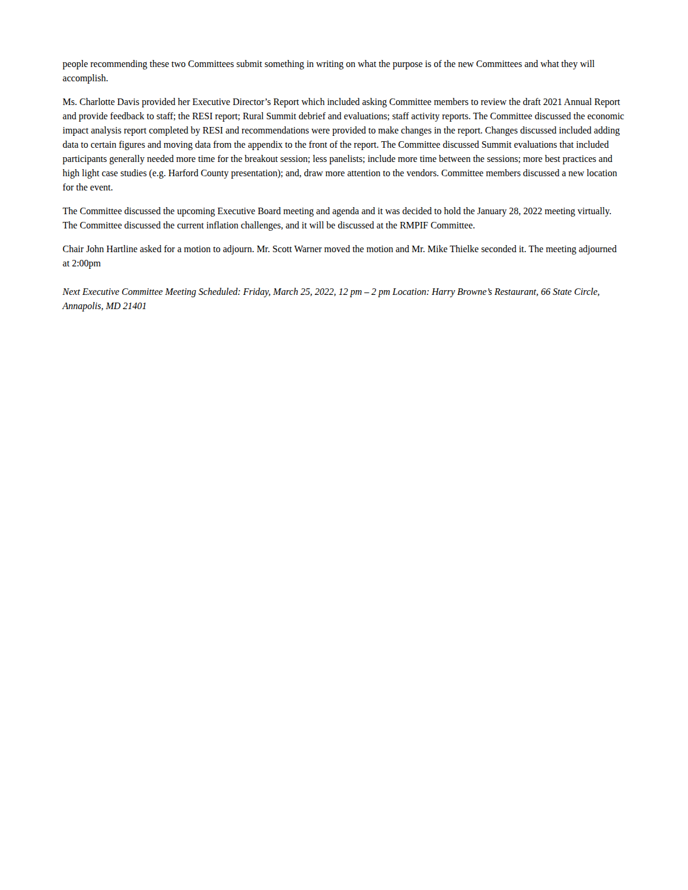people recommending these two Committees submit something in writing on what the purpose is of the new Committees and what they will accomplish.
Ms. Charlotte Davis provided her Executive Director’s Report which included asking Committee members to review the draft 2021 Annual Report and provide feedback to staff; the RESI report; Rural Summit debrief and evaluations; staff activity reports. The Committee discussed the economic impact analysis report completed by RESI and recommendations were provided to make changes in the report. Changes discussed included adding data to certain figures and moving data from the appendix to the front of the report. The Committee discussed Summit evaluations that included participants generally needed more time for the breakout session; less panelists; include more time between the sessions; more best practices and high light case studies (e.g. Harford County presentation); and, draw more attention to the vendors. Committee members discussed a new location for the event.
The Committee discussed the upcoming Executive Board meeting and agenda and it was decided to hold the January 28, 2022 meeting virtually. The Committee discussed the current inflation challenges, and it will be discussed at the RMPIF Committee.
Chair John Hartline asked for a motion to adjourn. Mr. Scott Warner moved the motion and Mr. Mike Thielke seconded it. The meeting adjourned at 2:00pm
Next Executive Committee Meeting Scheduled: Friday, March 25, 2022, 12 pm – 2 pm Location: Harry Browne’s Restaurant, 66 State Circle, Annapolis, MD 21401